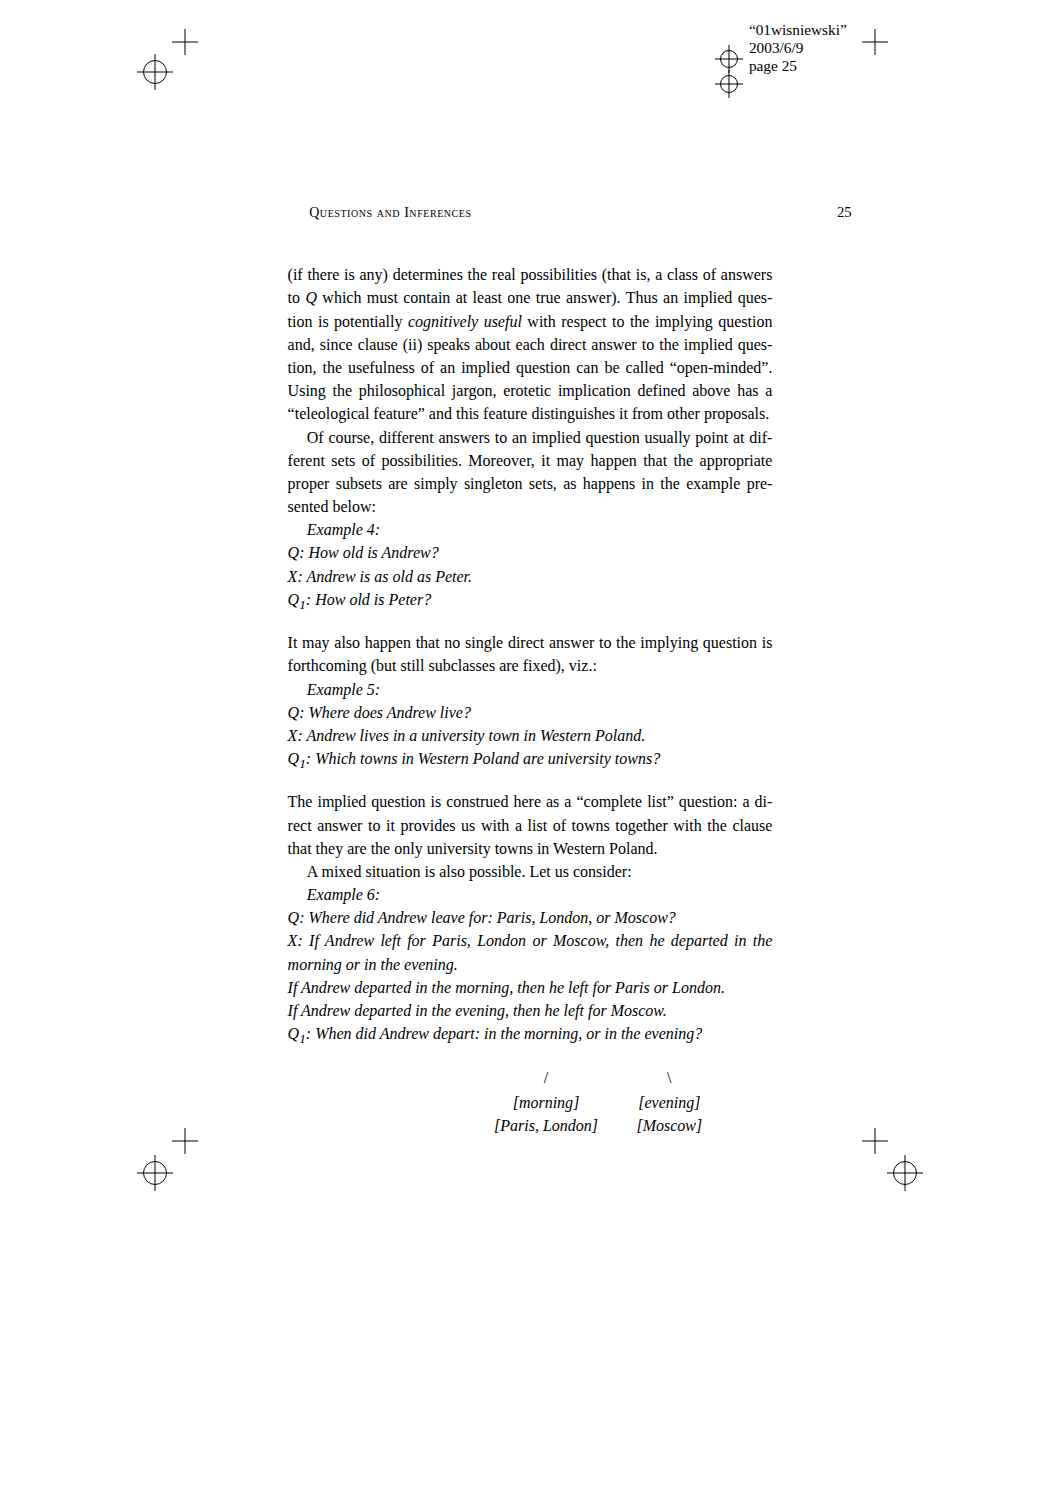“01wisniewski”
2003/6/9
page 25
Questions and Inferences 25
(if there is any) determines the real possibilities (that is, a class of answers to Q which must contain at least one true answer). Thus an implied question is potentially cognitively useful with respect to the implying question and, since clause (ii) speaks about each direct answer to the implied question, the usefulness of an implied question can be called “open-minded”. Using the philosophical jargon, erotetic implication defined above has a “teleological feature” and this feature distinguishes it from other proposals.
Of course, different answers to an implied question usually point at different sets of possibilities. Moreover, it may happen that the appropriate proper subsets are simply singleton sets, as happens in the example presented below:
Example 4:
Q: How old is Andrew?
X: Andrew is as old as Peter.
Q1: How old is Peter?
It may also happen that no single direct answer to the implying question is forthcoming (but still subclasses are fixed), viz.:
Example 5:
Q: Where does Andrew live?
X: Andrew lives in a university town in Western Poland.
Q1: Which towns in Western Poland are university towns?
The implied question is construed here as a “complete list” question: a direct answer to it provides us with a list of towns together with the clause that they are the only university towns in Western Poland.
A mixed situation is also possible. Let us consider:
Example 6:
Q: Where did Andrew leave for: Paris, London, or Moscow?
X: If Andrew left for Paris, London or Moscow, then he departed in the morning or in the evening.
If Andrew departed in the morning, then he left for Paris or London.
If Andrew departed in the evening, then he left for Moscow.
Q1: When did Andrew depart: in the morning, or in the evening?
| / | | \ |
| [ morning ] | | [ evening ] |
| [ Paris, London ] | | [ Moscow ] |